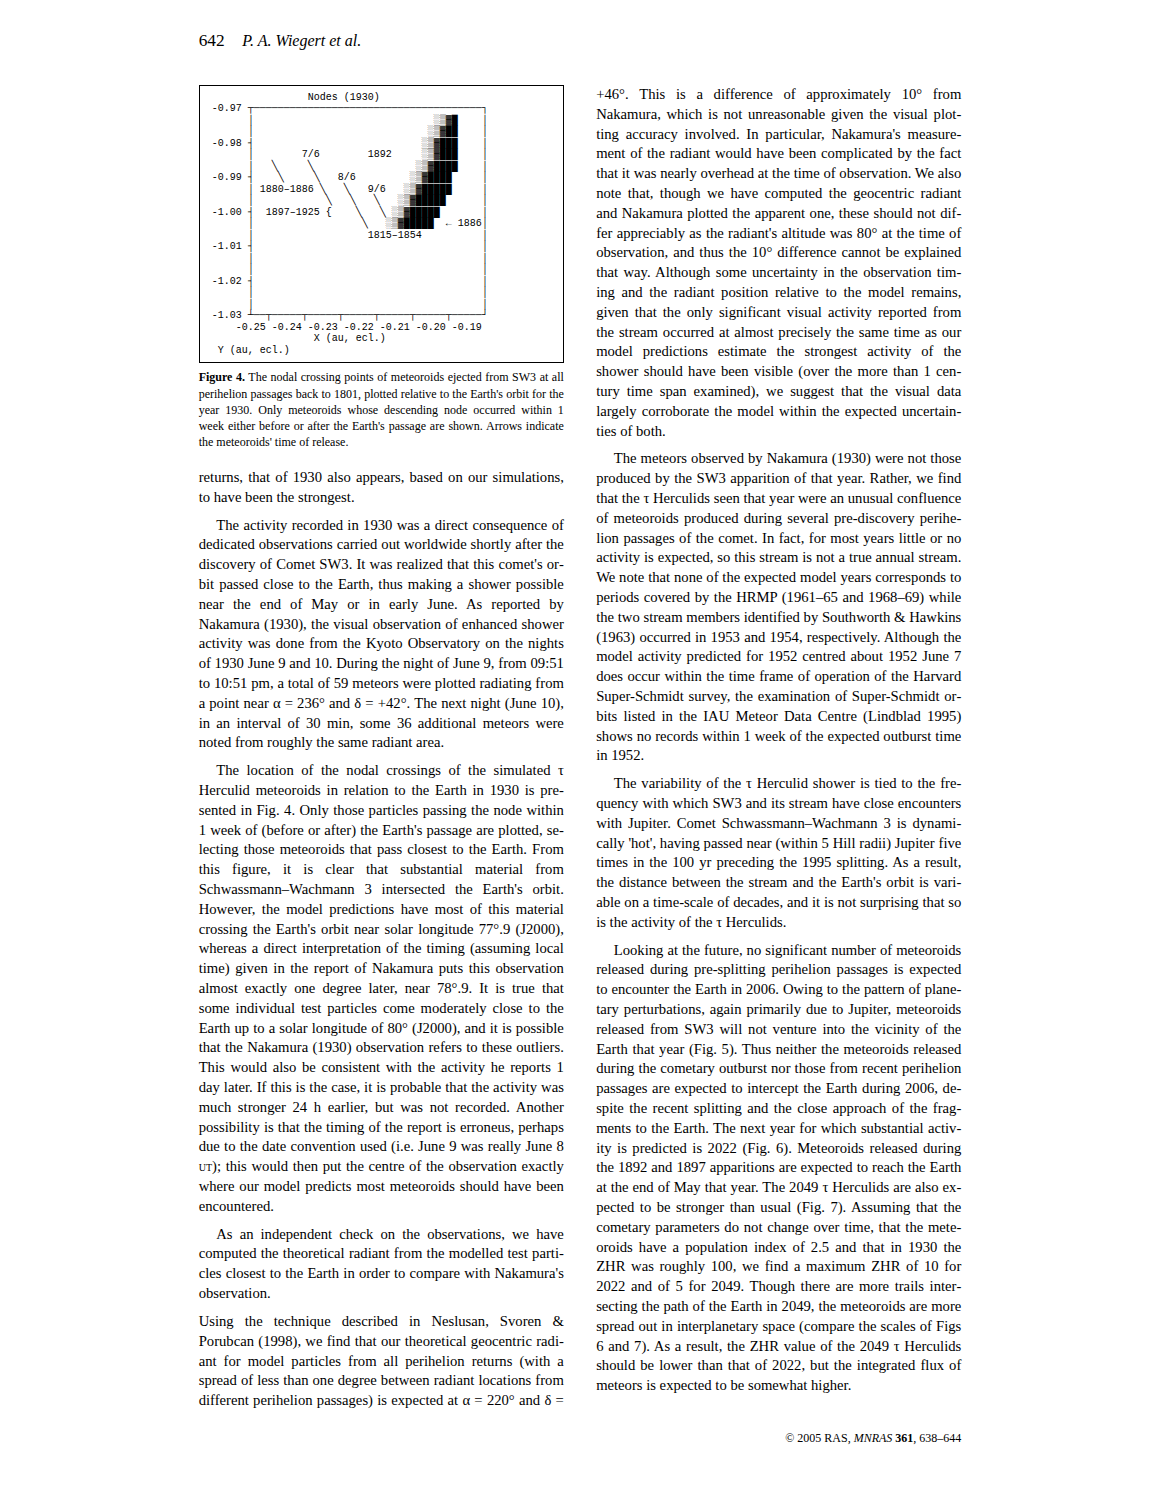642 P. A. Wiegert et al.
Nodes (1930) -0.97 ┬──────────────────────────────────────┐ │ ░▒▓█ │ │ ░▒▓██ │ -0.98 ┤ ░▒▓███ │ │ 7/6 1892 ░▒▓███ │ │ ╲ ╲ ░▒▓████ │ -0.99 ┤ ╲ ╲ 8/6 ░▒▓████ │ │ 1880–1886 ╲ ╲ 9/6 ░▒▓█████ │ │ ╲ ╲ ╲ ░▒▓█████ │ -1.00 ┤ 1897–1925 { ╲ ╲ ░▒▓█████ │ │ ╲ ░▒▓█████ ← 1886│ │ 1815–1854 │ -1.01 ┤ │ │ │ │ │ -1.02 ┤ │ │ │ │ │ -1.03 ┴──┬─────┬─────┬─────┬─────┬─────┬─────┘ -0.25 -0.24 -0.23 -0.22 -0.21 -0.20 -0.19 X (au, ecl.) Y (au, ecl.)
Figure 4. The nodal crossing points of meteoroids ejected from SW3 at all perihelion passages back to 1801, plotted relative to the Earth's orbit for the year 1930. Only meteoroids whose descending node occurred within 1 week either before or after the Earth's passage are shown. Arrows indicate the meteoroids' time of release.
returns, that of 1930 also appears, based on our simulations, to have been the strongest.
The activity recorded in 1930 was a direct consequence of dedicated observations carried out worldwide shortly after the discovery of Comet SW3. It was realized that this comet's orbit passed close to the Earth, thus making a shower possible near the end of May or in early June. As reported by Nakamura (1930), the visual observation of enhanced shower activity was done from the Kyoto Observatory on the nights of 1930 June 9 and 10. During the night of June 9, from 09:51 to 10:51 pm, a total of 59 meteors were plotted radiating from a point near α = 236° and δ = +42°. The next night (June 10), in an interval of 30 min, some 36 additional meteors were noted from roughly the same radiant area.
The location of the nodal crossings of the simulated τ Herculid meteoroids in relation to the Earth in 1930 is presented in Fig. 4. Only those particles passing the node within 1 week of (before or after) the Earth's passage are plotted, selecting those meteoroids that pass closest to the Earth. From this figure, it is clear that substantial material from Schwassmann–Wachmann 3 intersected the Earth's orbit. However, the model predictions have most of this material crossing the Earth's orbit near solar longitude 77°.9 (J2000), whereas a direct interpretation of the timing (assuming local time) given in the report of Nakamura puts this observation almost exactly one degree later, near 78°.9. It is true that some individual test particles come moderately close to the Earth up to a solar longitude of 80° (J2000), and it is possible that the Nakamura (1930) observation refers to these outliers. This would also be consistent with the activity he reports 1 day later. If this is the case, it is probable that the activity was much stronger 24 h earlier, but was not recorded. Another possibility is that the timing of the report is erroneus, perhaps due to the date convention used (i.e. June 9 was really June 8 ut); this would then put the centre of the observation exactly where our model predicts most meteoroids should have been encountered.
As an independent check on the observations, we have computed the theoretical radiant from the modelled test particles closest to the Earth in order to compare with Nakamura's observation.
Using the technique described in Neslusan, Svoren & Porubcan (1998), we find that our theoretical geocentric radiant for model particles from all perihelion returns (with a spread of less than one degree between radiant locations from different perihelion passages) is expected at α = 220° and δ = +46°. This is a difference of approximately 10° from Nakamura, which is not unreasonable given the visual plotting accuracy involved. In particular, Nakamura's measurement of the radiant would have been complicated by the fact that it was nearly overhead at the time of observation. We also note that, though we have computed the geocentric radiant and Nakamura plotted the apparent one, these should not differ appreciably as the radiant's altitude was 80° at the time of observation, and thus the 10° difference cannot be explained that way. Although some uncertainty in the observation timing and the radiant position relative to the model remains, given that the only significant visual activity reported from the stream occurred at almost precisely the same time as our model predictions estimate the strongest activity of the shower should have been visible (over the more than 1 century time span examined), we suggest that the visual data largely corroborate the model within the expected uncertainties of both.
The meteors observed by Nakamura (1930) were not those produced by the SW3 apparition of that year. Rather, we find that the τ Herculids seen that year were an unusual confluence of meteoroids produced during several pre-discovery perihelion passages of the comet. In fact, for most years little or no activity is expected, so this stream is not a true annual stream. We note that none of the expected model years corresponds to periods covered by the HRMP (1961–65 and 1968–69) while the two stream members identified by Southworth & Hawkins (1963) occurred in 1953 and 1954, respectively. Although the model activity predicted for 1952 centred about 1952 June 7 does occur within the time frame of operation of the Harvard Super-Schmidt survey, the examination of Super-Schmidt orbits listed in the IAU Meteor Data Centre (Lindblad 1995) shows no records within 1 week of the expected outburst time in 1952.
The variability of the τ Herculid shower is tied to the frequency with which SW3 and its stream have close encounters with Jupiter. Comet Schwassmann–Wachmann 3 is dynamically 'hot', having passed near (within 5 Hill radii) Jupiter five times in the 100 yr preceding the 1995 splitting. As a result, the distance between the stream and the Earth's orbit is variable on a time-scale of decades, and it is not surprising that so is the activity of the τ Herculids.
Looking at the future, no significant number of meteoroids released during pre-splitting perihelion passages is expected to encounter the Earth in 2006. Owing to the pattern of planetary perturbations, again primarily due to Jupiter, meteoroids released from SW3 will not venture into the vicinity of the Earth that year (Fig. 5). Thus neither the meteoroids released during the cometary outburst nor those from recent perihelion passages are expected to intercept the Earth during 2006, despite the recent splitting and the close approach of the fragments to the Earth. The next year for which substantial activity is predicted is 2022 (Fig. 6). Meteoroids released during the 1892 and 1897 apparitions are expected to reach the Earth at the end of May that year. The 2049 τ Herculids are also expected to be stronger than usual (Fig. 7). Assuming that the cometary parameters do not change over time, that the meteoroids have a population index of 2.5 and that in 1930 the ZHR was roughly 100, we find a maximum ZHR of 10 for 2022 and of 5 for 2049. Though there are more trails intersecting the path of the Earth in 2049, the meteoroids are more spread out in interplanetary space (compare the scales of Figs 6 and 7). As a result, the ZHR value of the 2049 τ Herculids should be lower than that of 2022, but the integrated flux of meteors is expected to be somewhat higher.
© 2005 RAS, MNRAS 361, 638–644